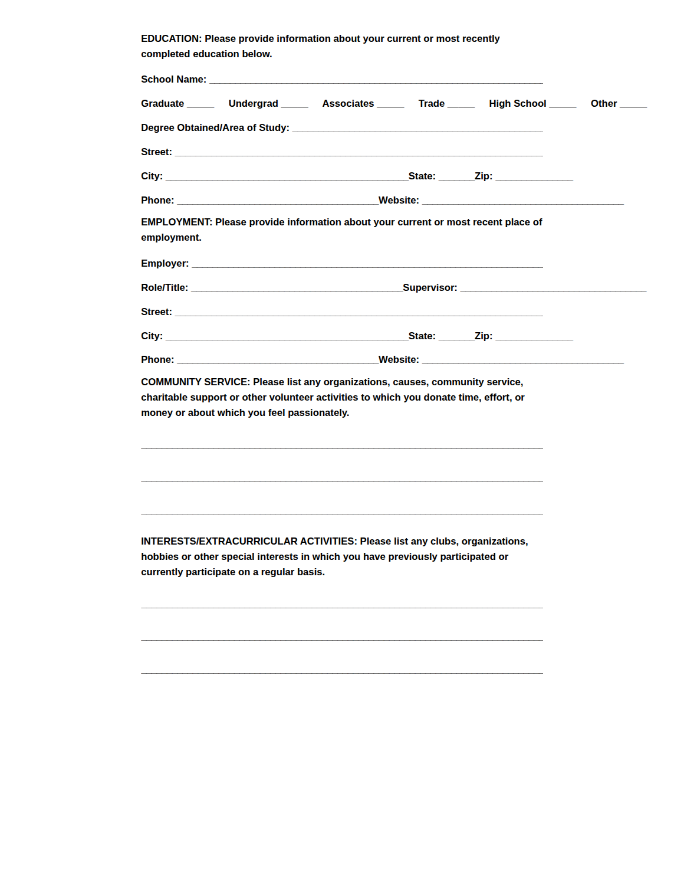EDUCATION: Please provide information about your current or most recently completed education below.
School Name: _______________________________________________________________________________
Graduate _____ Undergrad _____ Associates _____ Trade _____ High School _____ Other _____
Degree Obtained/Area of Study: _______________________________________________________
Street: ____________________________________________________________________________________
City: _______________________________________________ State: _______ Zip: _______________
Phone: _______________________________________ Website: _______________________________________
EMPLOYMENT: Please provide information about your current or most recent place of employment.
Employer: _________________________________________________________________________________
Role/Title: _________________________________________ Supervisor: ____________________________________
Street: ____________________________________________________________________________________
City: _______________________________________________ State: _______ Zip: _______________
Phone: _______________________________________ Website: _______________________________________
COMMUNITY SERVICE: Please list any organizations, causes, community service, charitable support or other volunteer activities to which you donate time, effort, or money or about which you feel passionately.
_______________________________________________________________________________________________
_______________________________________________________________________________________________
_______________________________________________________________________________________________
INTERESTS/EXTRACURRICULAR ACTIVITIES: Please list any clubs, organizations, hobbies or other special interests in which you have previously participated or currently participate on a regular basis.
_______________________________________________________________________________________________
_______________________________________________________________________________________________
_______________________________________________________________________________________________